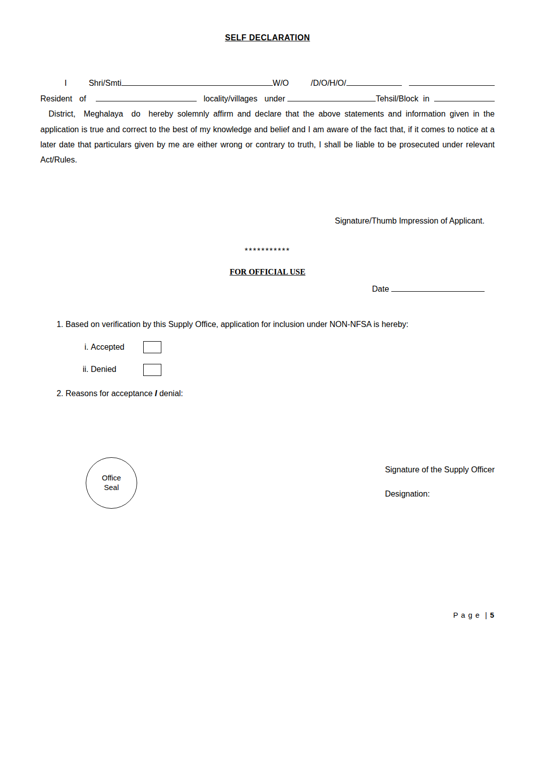SELF DECLARATION
I Shri/Smti W/O /D/O/H/O/ Resident of locality/villages under Tehsil/Block in District, Meghalaya do hereby solemnly affirm and declare that the above statements and information given in the application is true and correct to the best of my knowledge and belief and I am aware of the fact that, if it comes to notice at a later date that particulars given by me are either wrong or contrary to truth, I shall be liable to be prosecuted under relevant Act/Rules.
Signature/Thumb Impression of Applicant.
***********
FOR OFFICIAL USE
Date
Based on verification by this Supply Office, application for inclusion under NON-NFSA is hereby:
Accepted
Denied
Reasons for acceptance I denial:
Office
Seal
Signature of the Supply Officer
Designation:
P a g e | 5